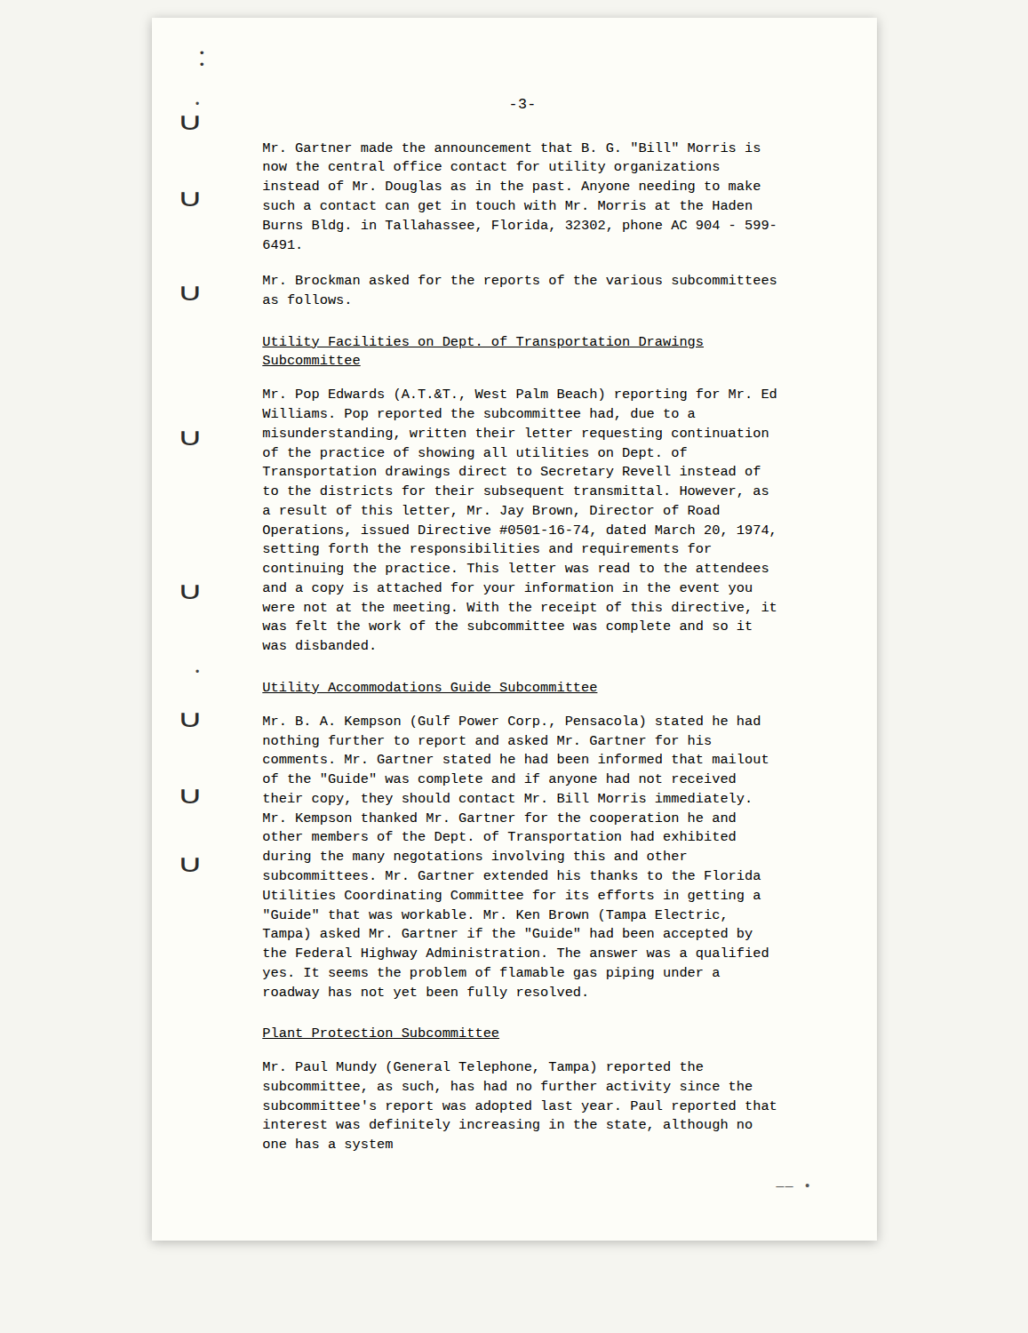∪ ∪ ∪ ∪ ∪ ∪ ∪ ∪
•
•
• • —— •
-3-
Mr. Gartner made the announcement that B. G. "Bill" Morris is now the central office contact for utility organizations instead of Mr. Douglas as in the past. Anyone needing to make such a contact can get in touch with Mr. Morris at the Haden Burns Bldg. in Tallahassee, Florida, 32302, phone AC 904 - 599-6491.
Mr. Brockman asked for the reports of the various subcommittees as follows.
Utility Facilities on Dept. of Transportation Drawings Subcommittee
Mr. Pop Edwards (A.T.&T., West Palm Beach) reporting for Mr. Ed Williams. Pop reported the subcommittee had, due to a misunderstanding, written their letter requesting continuation of the practice of showing all utilities on Dept. of Transportation drawings direct to Secretary Revell instead of to the districts for their subsequent transmittal. However, as a result of this letter, Mr. Jay Brown, Director of Road Operations, issued Directive #0501-16-74, dated March 20, 1974, setting forth the responsibilities and requirements for continuing the practice. This letter was read to the attendees and a copy is attached for your information in the event you were not at the meeting. With the receipt of this directive, it was felt the work of the subcommittee was complete and so it was disbanded.
Utility Accommodations Guide Subcommittee
Mr. B. A. Kempson (Gulf Power Corp., Pensacola) stated he had nothing further to report and asked Mr. Gartner for his comments. Mr. Gartner stated he had been informed that mailout of the "Guide" was complete and if anyone had not received their copy, they should contact Mr. Bill Morris immediately. Mr. Kempson thanked Mr. Gartner for the cooperation he and other members of the Dept. of Transportation had exhibited during the many negotations involving this and other subcommittees. Mr. Gartner extended his thanks to the Florida Utilities Coordinating Committee for its efforts in getting a "Guide" that was workable. Mr. Ken Brown (Tampa Electric, Tampa) asked Mr. Gartner if the "Guide" had been accepted by the Federal Highway Administration. The answer was a qualified yes. It seems the problem of flamable gas piping under a roadway has not yet been fully resolved.
Plant Protection Subcommittee
Mr. Paul Mundy (General Telephone, Tampa) reported the subcommittee, as such, has had no further activity since the subcommittee's report was adopted last year. Paul reported that interest was definitely increasing in the state, although no one has a system